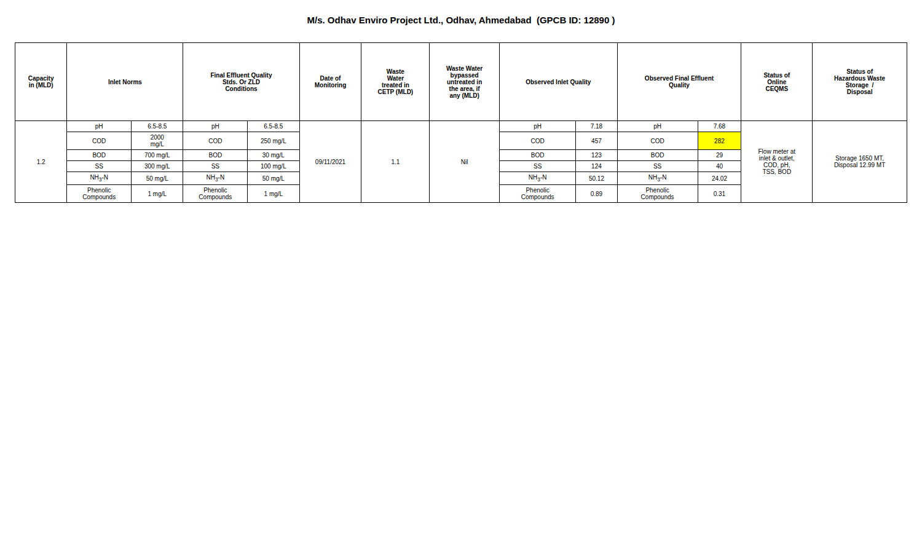M/s. Odhav Enviro Project Ltd., Odhav, Ahmedabad (GPCB ID: 12890 )
| Capacity in (MLD) | Inlet Norms | Final Effluent Quality Stds. Or ZLD Conditions | Date of Monitoring | Waste Water treated in CETP (MLD) | Waste Water bypassed untreated in the area, if any (MLD) | Observed Inlet Quality | Observed Final Effluent Quality | Status of Online CEQMS | Status of Hazardous Waste Storage / Disposal |
| --- | --- | --- | --- | --- | --- | --- | --- | --- | --- |
| 1.2 | pH | 6.5-8.5 | pH | 6.5-8.5 | 09/11/2021 | 1.1 | Nil | pH | 7.18 | pH | 7.68 | Flow meter at inlet & outlet, COD, pH, TSS, BOD | Storage 1650 MT, Disposal 12.99 MT |
| COD | 2000 mg/L | COD | 250 mg/L | COD | 457 | COD | 282 |
| BOD | 700 mg/L | BOD | 30 mg/L | BOD | 123 | BOD | 29 |
| SS | 300 mg/L | SS | 100 mg/L | SS | 124 | SS | 40 |
| NH 3 -N | 50 mg/L | NH 3 -N | 50 mg/L | NH 3 -N | 50.12 | NH 3 -N | 24.02 |
| Phenolic Compounds | 1 mg/L | Phenolic Compounds | 1 mg/L | Phenolic Compounds | 0.89 | Phenolic Compounds | 0.31 |